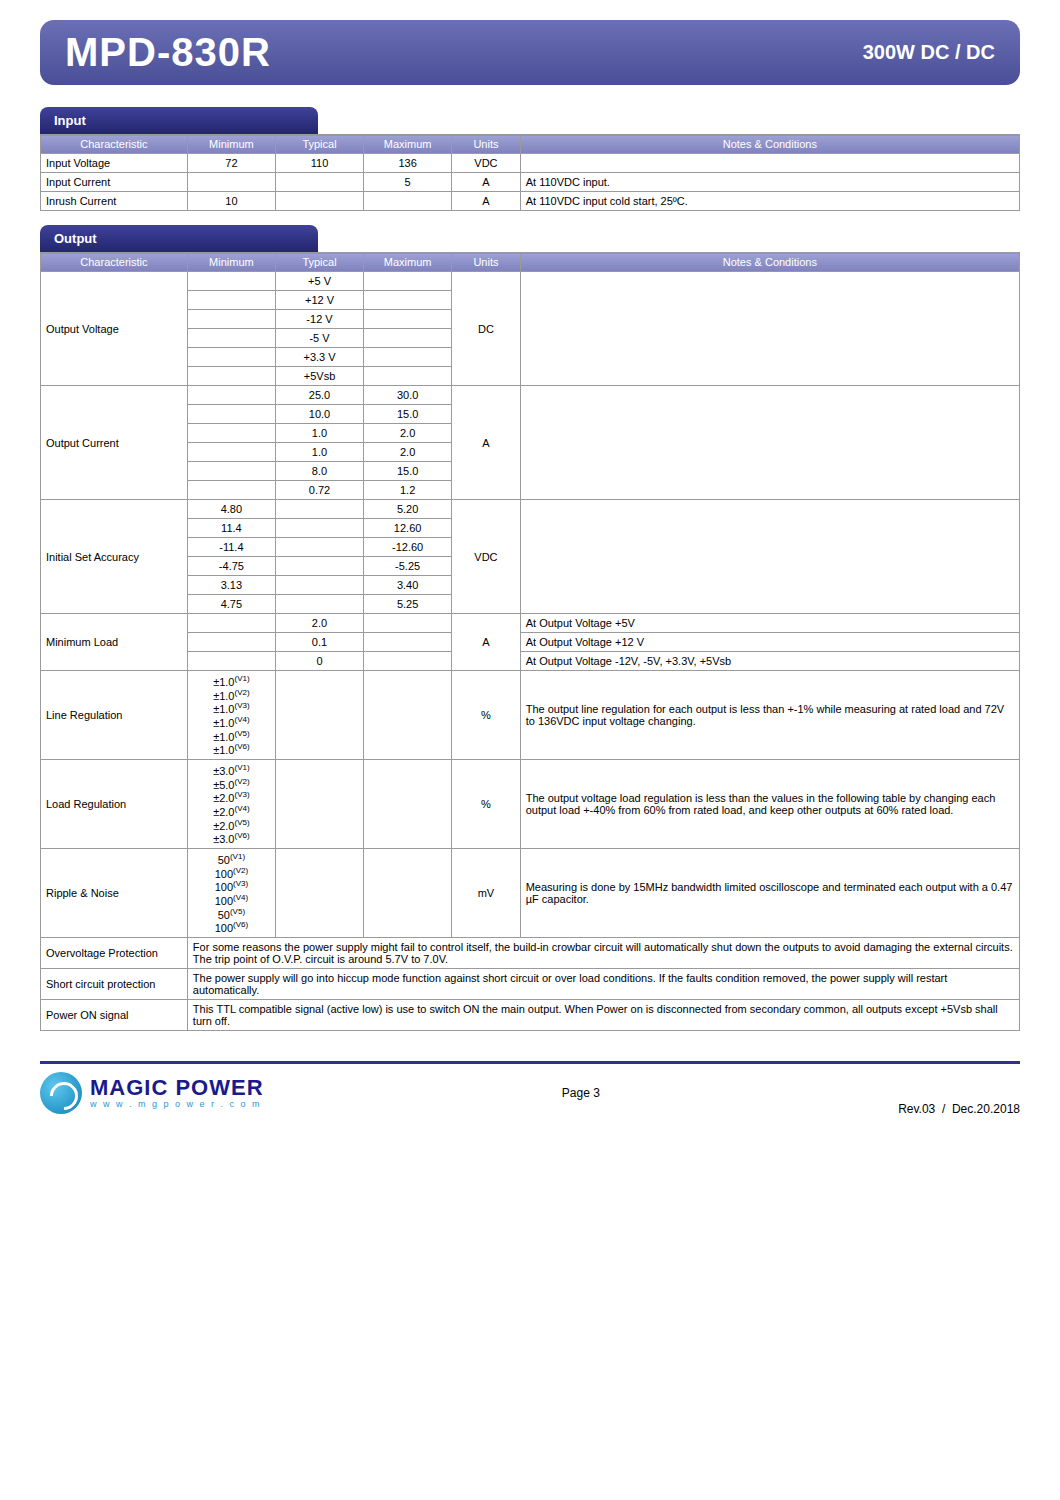MPD-830R
300W DC / DC
Input
| Characteristic | Minimum | Typical | Maximum | Units | Notes & Conditions |
| --- | --- | --- | --- | --- | --- |
| Input Voltage | 72 | 110 | 136 | VDC | |
| Input Current | | | 5 | A | At 110VDC input. |
| Inrush Current | 10 | | | A | At 110VDC input cold start, 25ºC. |
Output
| Characteristic | Minimum | Typical | Maximum | Units | Notes & Conditions |
| --- | --- | --- | --- | --- | --- |
| Output Voltage | | +5 V | | DC | |
| | +12 V | |
| | -12 V | |
| | -5 V | |
| | +3.3 V | |
| | +5Vsb | |
| Output Current | | 25.0 | 30.0 | A | |
| | 10.0 | 15.0 |
| | 1.0 | 2.0 |
| | 1.0 | 2.0 |
| | 8.0 | 15.0 |
| | 0.72 | 1.2 |
| Initial Set Accuracy | 4.80 | | 5.20 | VDC | |
| 11.4 | | 12.60 |
| -11.4 | | -12.60 |
| -4.75 | | -5.25 |
| 3.13 | | 3.40 |
| 4.75 | | 5.25 |
| Minimum Load | | 2.0 | | A | At Output Voltage +5V |
| | 0.1 | | At Output Voltage +12 V |
| | 0 | | At Output Voltage -12V, -5V, +3.3V, +5Vsb |
| Line Regulation | ±1.0 (V1) ±1.0 (V2) ±1.0 (V3) ±1.0 (V4) ±1.0 (V5) ±1.0 (V6) | | | % | The output line regulation for each output is less than +-1% while measuring at rated load and 72V to 136VDC input voltage changing. |
| Load Regulation | ±3.0 (V1) ±5.0 (V2) ±2.0 (V3) ±2.0 (V4) ±2.0 (V5) ±3.0 (V6) | | | % | The output voltage load regulation is less than the values in the following table by changing each output load +-40% from 60% from rated load, and keep other outputs at 60% rated load. |
| Ripple & Noise | 50 (V1) 100 (V2) 100 (V3) 100 (V4) 50 (V5) 100 (V6) | | | mV | Measuring is done by 15MHz bandwidth limited oscilloscope and terminated each output with a 0.47 µF capacitor. |
| Overvoltage Protection | For some reasons the power supply might fail to control itself, the build-in crowbar circuit will automatically shut down the outputs to avoid damaging the external circuits. The trip point of O.V.P. circuit is around 5.7V to 7.0V. |
| Short circuit protection | The power supply will go into hiccup mode function against short circuit or over load conditions. If the faults condition removed, the power supply will restart automatically. |
| Power ON signal | This TTL compatible signal (active low) is use to switch ON the main output. When Power on is disconnected from secondary common, all outputs except +5Vsb shall turn off. |
MAGIC POWER
w w w . m g p o w e r . c o m
Page 3
Rev.03 / Dec.20.2018